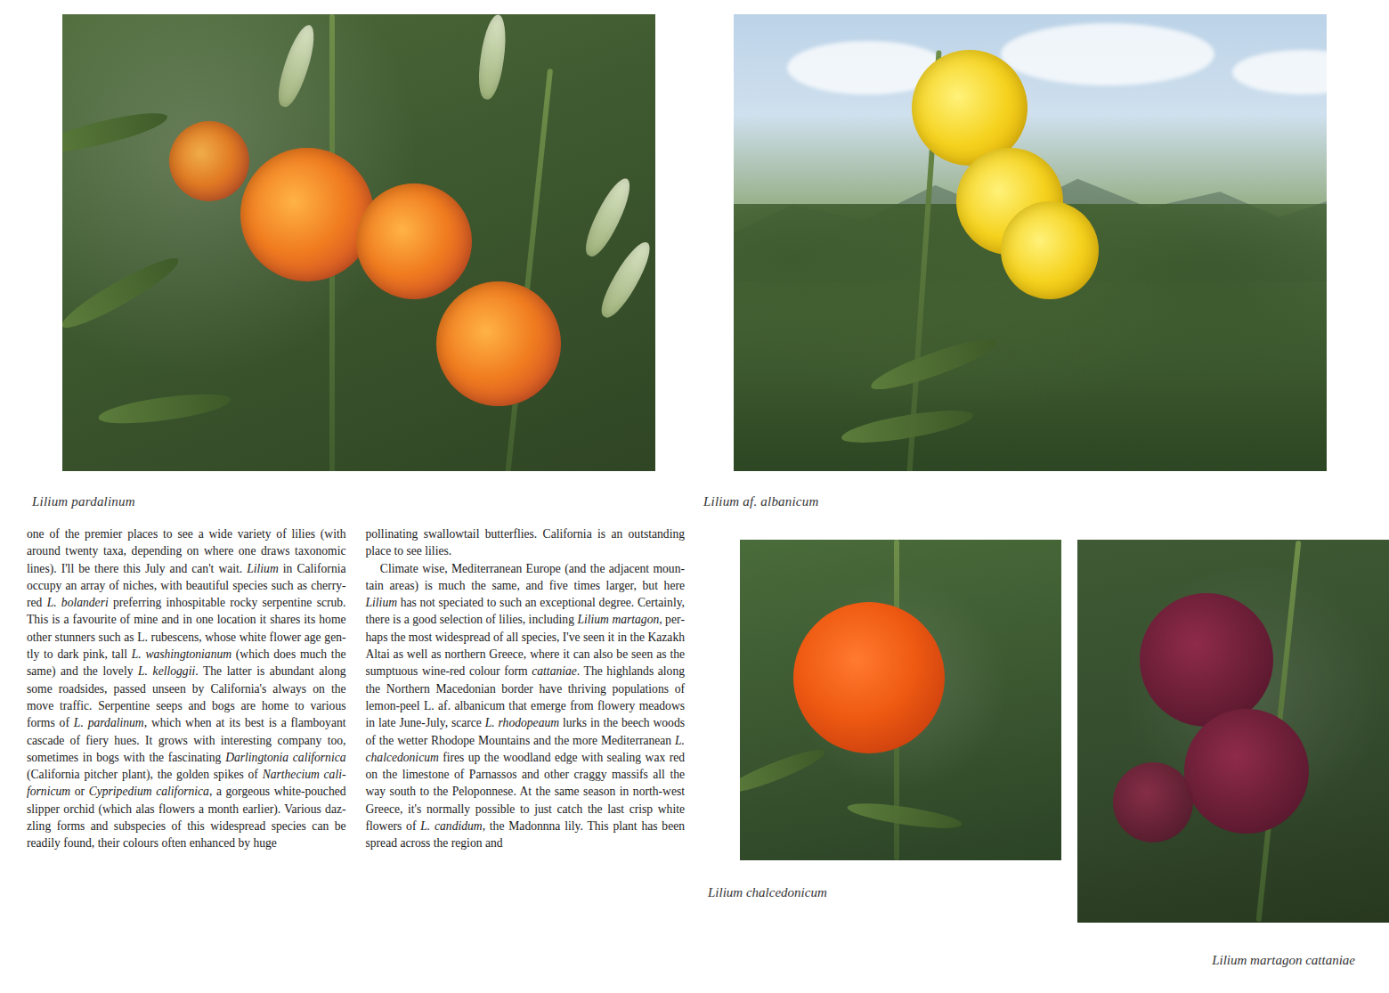Lilium pardalinum
Lilium af. albanicum
one of the premier places to see a wide variety of lilies (with around twenty taxa, depending on where one draws taxonomic lines). I'll be there this July and can't wait. Lilium in California occupy an array of niches, with beautiful species such as cherry-red L. bolanderi preferring inhospitable rocky serpentine scrub. This is a favourite of mine and in one location it shares its home other stunners such as L. rubescens, whose white flower age gently to dark pink, tall L. washingtonianum (which does much the same) and the lovely L. kelloggii. The latter is abundant along some roadsides, passed unseen by California's always on the move traffic. Serpentine seeps and bogs are home to various forms of L. pardalinum, which when at its best is a flamboyant cascade of fiery hues. It grows with interesting company too, sometimes in bogs with the fascinating Darlingtonia californica (California pitcher plant), the golden spikes of Narthecium californicum or Cypripedium californica, a gorgeous white-pouched slipper orchid (which alas flowers a month earlier). Various dazzling forms and subspecies of this widespread species can be readily found, their colours often enhanced by huge
pollinating swallowtail butterflies. California is an outstanding place to see lilies.
Climate wise, Mediterranean Europe (and the adjacent mountain areas) is much the same, and five times larger, but here Lilium has not speciated to such an exceptional degree. Certainly, there is a good selection of lilies, including Lilium martagon, perhaps the most widespread of all species, I've seen it in the Kazakh Altai as well as northern Greece, where it can also be seen as the sumptuous wine-red colour form cattaniae. The highlands along the Northern Macedonian border have thriving populations of lemon-peel L. af. albanicum that emerge from flowery meadows in late June-July, scarce L. rhodopeaum lurks in the beech woods of the wetter Rhodope Mountains and the more Mediterranean L. chalcedonicum fires up the woodland edge with sealing wax red on the limestone of Parnassos and other craggy massifs all the way south to the Peloponnese. At the same season in north-west Greece, it's normally possible to just catch the last crisp white flowers of L. candidum, the Madonnna lily. This plant has been spread across the region and
Lilium chalcedonicum
Lilium martagon cattaniae